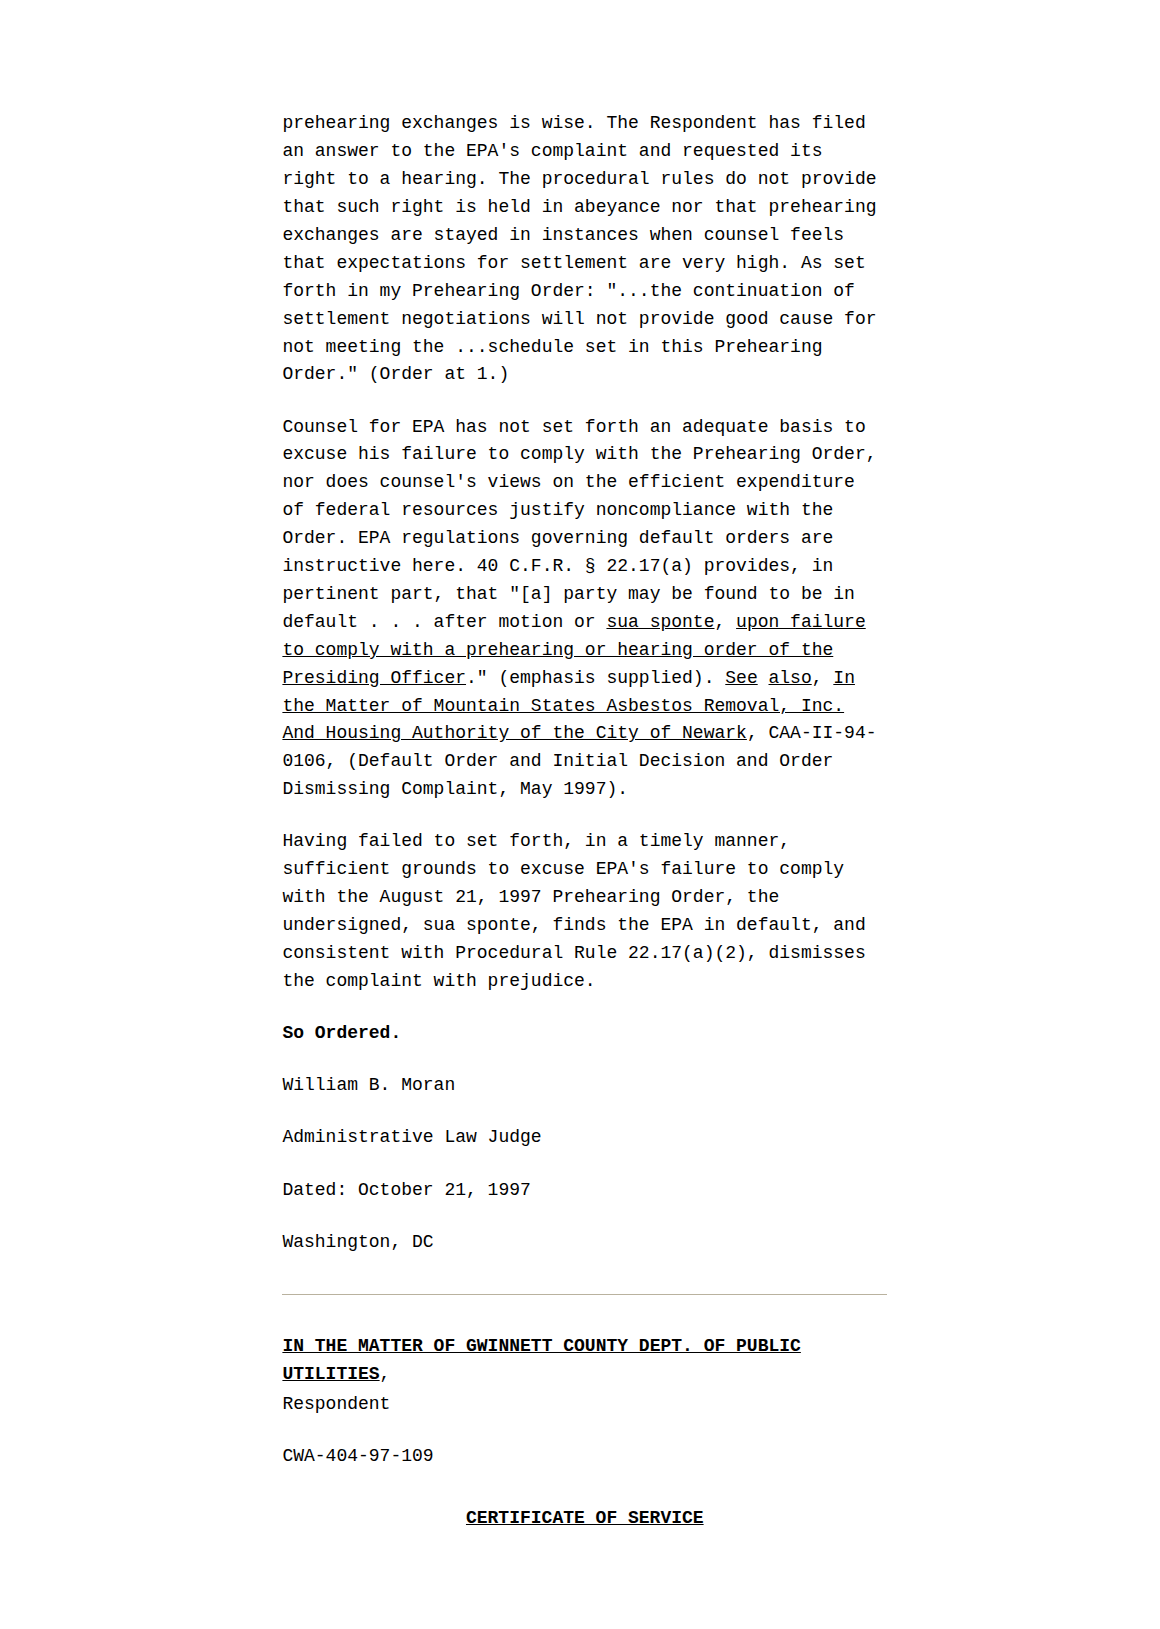prehearing exchanges is wise. The Respondent has filed an answer to the EPA's complaint and requested its right to a hearing. The procedural rules do not provide that such right is held in abeyance nor that prehearing exchanges are stayed in instances when counsel feels that expectations for settlement are very high. As set forth in my Prehearing Order: "...the continuation of settlement negotiations will not provide good cause for not meeting the ...schedule set in this Prehearing Order." (Order at 1.)
Counsel for EPA has not set forth an adequate basis to excuse his failure to comply with the Prehearing Order, nor does counsel's views on the efficient expenditure of federal resources justify noncompliance with the Order. EPA regulations governing default orders are instructive here. 40 C.F.R. § 22.17(a) provides, in pertinent part, that "[a] party may be found to be in default . . . after motion or sua sponte, upon failure to comply with a prehearing or hearing order of the Presiding Officer." (emphasis supplied). See also, In the Matter of Mountain States Asbestos Removal, Inc. And Housing Authority of the City of Newark, CAA-II-94-0106, (Default Order and Initial Decision and Order Dismissing Complaint, May 1997).
Having failed to set forth, in a timely manner, sufficient grounds to excuse EPA's failure to comply with the August 21, 1997 Prehearing Order, the undersigned, sua sponte, finds the EPA in default, and consistent with Procedural Rule 22.17(a)(2), dismisses the complaint with prejudice.
So Ordered.
William B. Moran
Administrative Law Judge
Dated: October 21, 1997
Washington, DC
IN THE MATTER OF GWINNETT COUNTY DEPT. OF PUBLIC UTILITIES,
Respondent
CWA-404-97-109
CERTIFICATE OF SERVICE